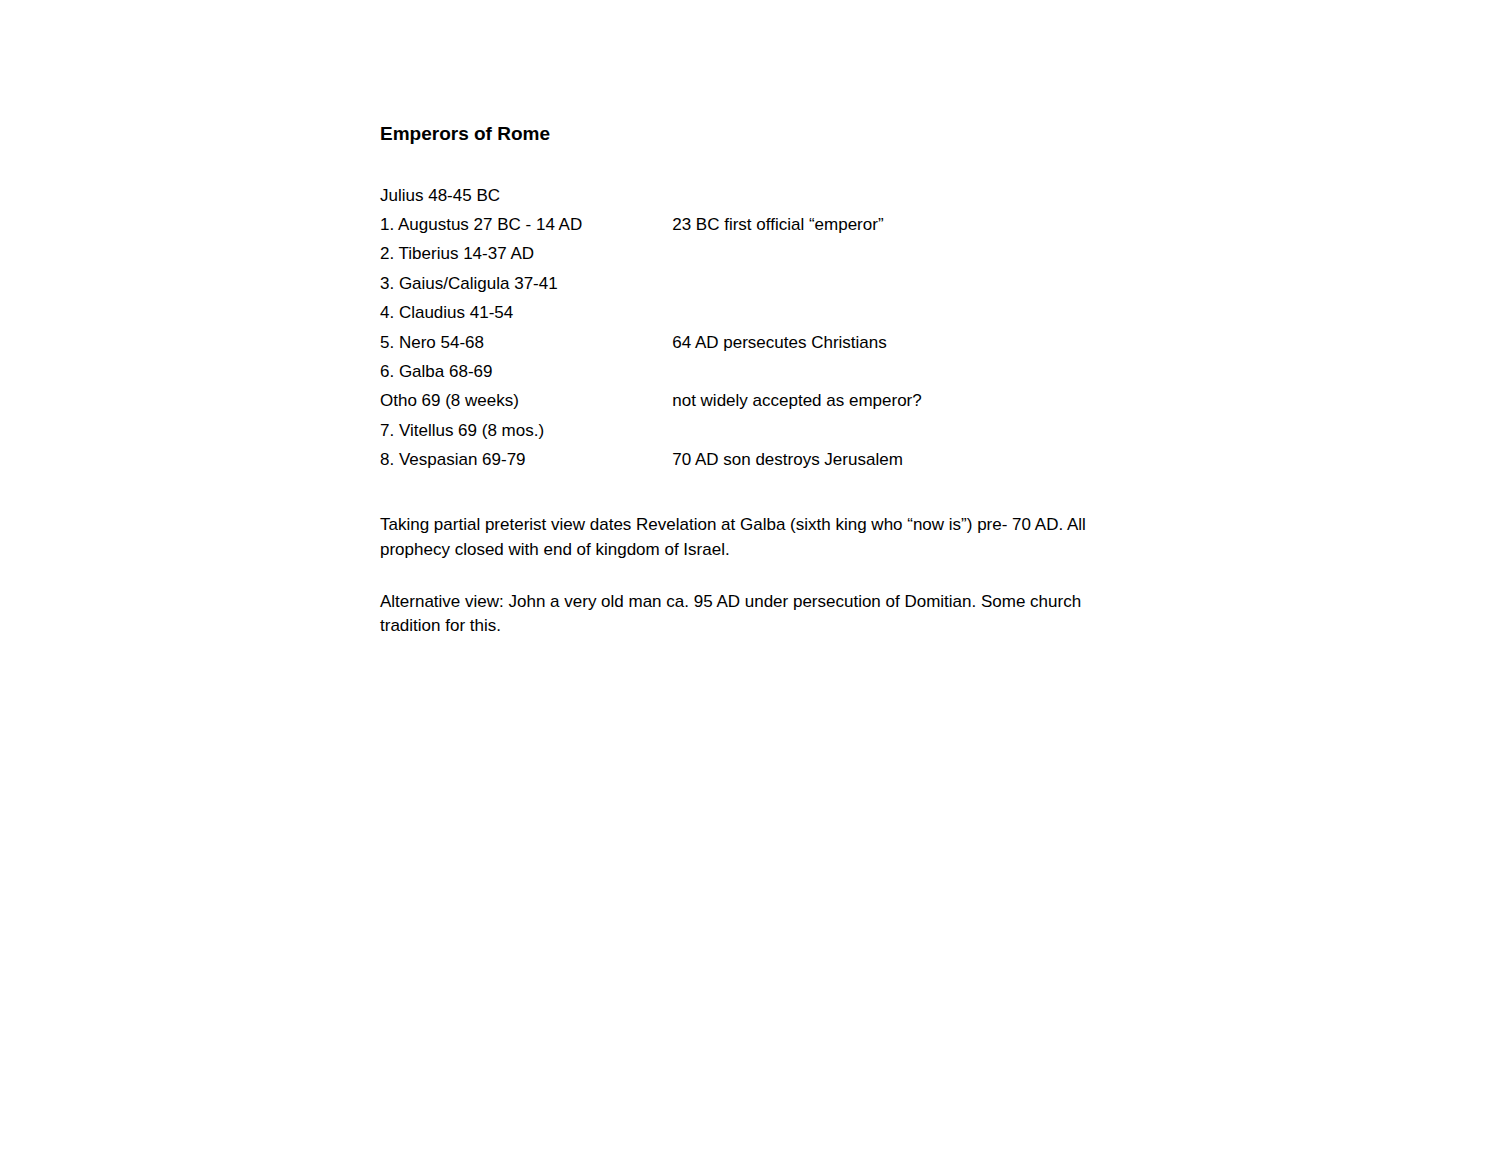Emperors of Rome
| Julius 48-45 BC | |
| 1. Augustus 27 BC - 14 AD | 23 BC first official “emperor” |
| 2. Tiberius 14-37 AD | |
| 3. Gaius/Caligula 37-41 | |
| 4. Claudius 41-54 | |
| 5. Nero 54-68 | 64 AD persecutes Christians |
| 6. Galba 68-69 | |
| Otho 69 (8 weeks) | not widely accepted as emperor? |
| 7. Vitellus 69 (8 mos.) | |
| 8. Vespasian 69-79 | 70 AD son destroys Jerusalem |
Taking partial preterist view dates Revelation at Galba (sixth king who “now is”) pre- 70 AD. All prophecy closed with end of kingdom of Israel.
Alternative view: John a very old man ca. 95 AD under persecution of Domitian. Some church tradition for this.